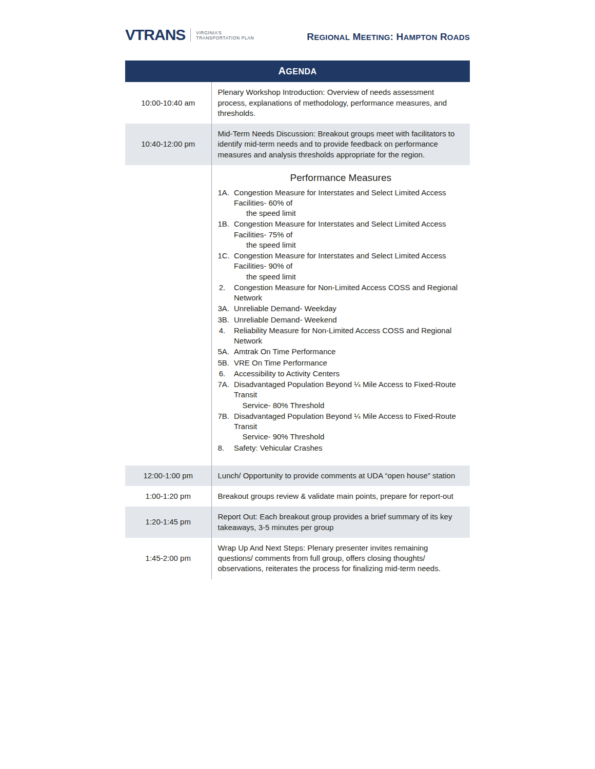VTRANS
Virginia’s
Transportation Plan
REGIONAL MEETING: HAMPTON ROADS
A GENDA
| 10:00-10:40 am | Plenary Workshop Introduction: Overview of needs assessment process, explanations of methodology, performance measures, and thresholds. |
| 10:40-12:00 pm | Mid-Term Needs Discussion: Breakout groups meet with facilitators to identify mid-term needs and to provide feedback on performance measures and analysis thresholds appropriate for the region. |
| | Performance Measures 1A. Congestion Measure for Interstates and Select Limited Access Facilities- 60% of the speed limit 1B. Congestion Measure for Interstates and Select Limited Access Facilities- 75% of the speed limit 1C. Congestion Measure for Interstates and Select Limited Access Facilities- 90% of the speed limit 2. Congestion Measure for Non-Limited Access COSS and Regional Network 3A. Unreliable Demand- Weekday 3B. Unreliable Demand- Weekend 4. Reliability Measure for Non-Limited Access COSS and Regional Network 5A. Amtrak On Time Performance 5B. VRE On Time Performance 6. Accessibility to Activity Centers 7A. Disadvantaged Population Beyond ¼ Mile Access to Fixed-Route Transit Service- 80% Threshold 7B. Disadvantaged Population Beyond ¼ Mile Access to Fixed-Route Transit Service- 90% Threshold 8. Safety: Vehicular Crashes |
| 12:00-1:00 pm | Lunch/ Opportunity to provide comments at UDA “open house” station |
| 1:00-1:20 pm | Breakout groups review & validate main points, prepare for report-out |
| 1:20-1:45 pm | Report Out: Each breakout group provides a brief summary of its key takeaways, 3-5 minutes per group |
| 1:45-2:00 pm | Wrap Up And Next Steps: Plenary presenter invites remaining questions/ comments from full group, offers closing thoughts/ observations, reiterates the process for finalizing mid-term needs. |